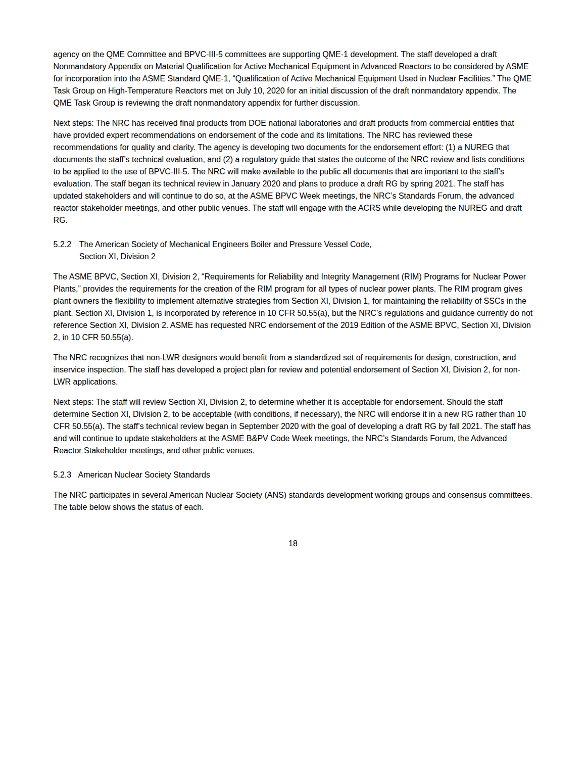agency on the QME Committee and BPVC-III-5 committees are supporting QME-1 development. The staff developed a draft Nonmandatory Appendix on Material Qualification for Active Mechanical Equipment in Advanced Reactors to be considered by ASME for incorporation into the ASME Standard QME-1, “Qualification of Active Mechanical Equipment Used in Nuclear Facilities.” The QME Task Group on High-Temperature Reactors met on July 10, 2020 for an initial discussion of the draft nonmandatory appendix. The QME Task Group is reviewing the draft nonmandatory appendix for further discussion.
Next steps: The NRC has received final products from DOE national laboratories and draft products from commercial entities that have provided expert recommendations on endorsement of the code and its limitations. The NRC has reviewed these recommendations for quality and clarity. The agency is developing two documents for the endorsement effort: (1) a NUREG that documents the staff’s technical evaluation, and (2) a regulatory guide that states the outcome of the NRC review and lists conditions to be applied to the use of BPVC-III-5. The NRC will make available to the public all documents that are important to the staff’s evaluation. The staff began its technical review in January 2020 and plans to produce a draft RG by spring 2021. The staff has updated stakeholders and will continue to do so, at the ASME BPVC Week meetings, the NRC’s Standards Forum, the advanced reactor stakeholder meetings, and other public venues. The staff will engage with the ACRS while developing the NUREG and draft RG.
5.2.2 The American Society of Mechanical Engineers Boiler and Pressure Vessel Code,Section XI, Division 2
The ASME BPVC, Section XI, Division 2, “Requirements for Reliability and Integrity Management (RIM) Programs for Nuclear Power Plants,” provides the requirements for the creation of the RIM program for all types of nuclear power plants. The RIM program gives plant owners the flexibility to implement alternative strategies from Section XI, Division 1, for maintaining the reliability of SSCs in the plant. Section XI, Division 1, is incorporated by reference in 10 CFR 50.55(a), but the NRC’s regulations and guidance currently do not reference Section XI, Division 2. ASME has requested NRC endorsement of the 2019 Edition of the ASME BPVC, Section XI, Division 2, in 10 CFR 50.55(a).
The NRC recognizes that non-LWR designers would benefit from a standardized set of requirements for design, construction, and inservice inspection. The staff has developed a project plan for review and potential endorsement of Section XI, Division 2, for non-LWR applications.
Next steps: The staff will review Section XI, Division 2, to determine whether it is acceptable for endorsement. Should the staff determine Section XI, Division 2, to be acceptable (with conditions, if necessary), the NRC will endorse it in a new RG rather than 10 CFR 50.55(a). The staff’s technical review began in September 2020 with the goal of developing a draft RG by fall 2021. The staff has and will continue to update stakeholders at the ASME B&PV Code Week meetings, the NRC’s Standards Forum, the Advanced Reactor Stakeholder meetings, and other public venues.
5.2.3 American Nuclear Society Standards
The NRC participates in several American Nuclear Society (ANS) standards development working groups and consensus committees. The table below shows the status of each.
18